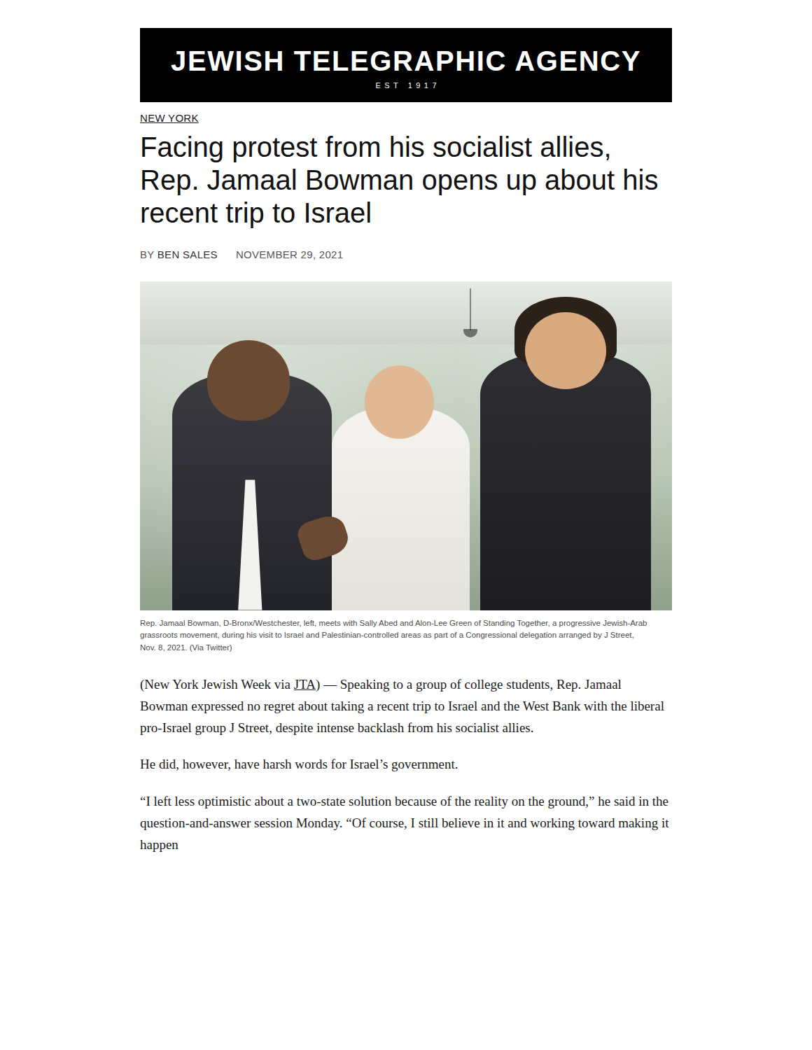JEWISH TELEGRAPHIC AGENCY
EST 1917
NEW YORK
Facing protest from his socialist allies, Rep. Jamaal Bowman opens up about his recent trip to Israel
BY BEN SALES NOVEMBER 29, 2021
Rep. Jamaal Bowman, D-Bronx/Westchester, left, meets with Sally Abed and Alon-Lee Green of Standing Together, a progressive Jewish-Arab grassroots movement, during his visit to Israel and Palestinian-controlled areas as part of a Congressional delegation arranged by J Street, Nov. 8, 2021. (Via Twitter)
(New York Jewish Week via JTA) — Speaking to a group of college students, Rep. Jamaal Bowman expressed no regret about taking a recent trip to Israel and the West Bank with the liberal pro-Israel group J Street, despite intense backlash from his socialist allies.
He did, however, have harsh words for Israel’s government.
“I left less optimistic about a two-state solution because of the reality on the ground,” he said in the question-and-answer session Monday. “Of course, I still believe in it and working toward making it happen